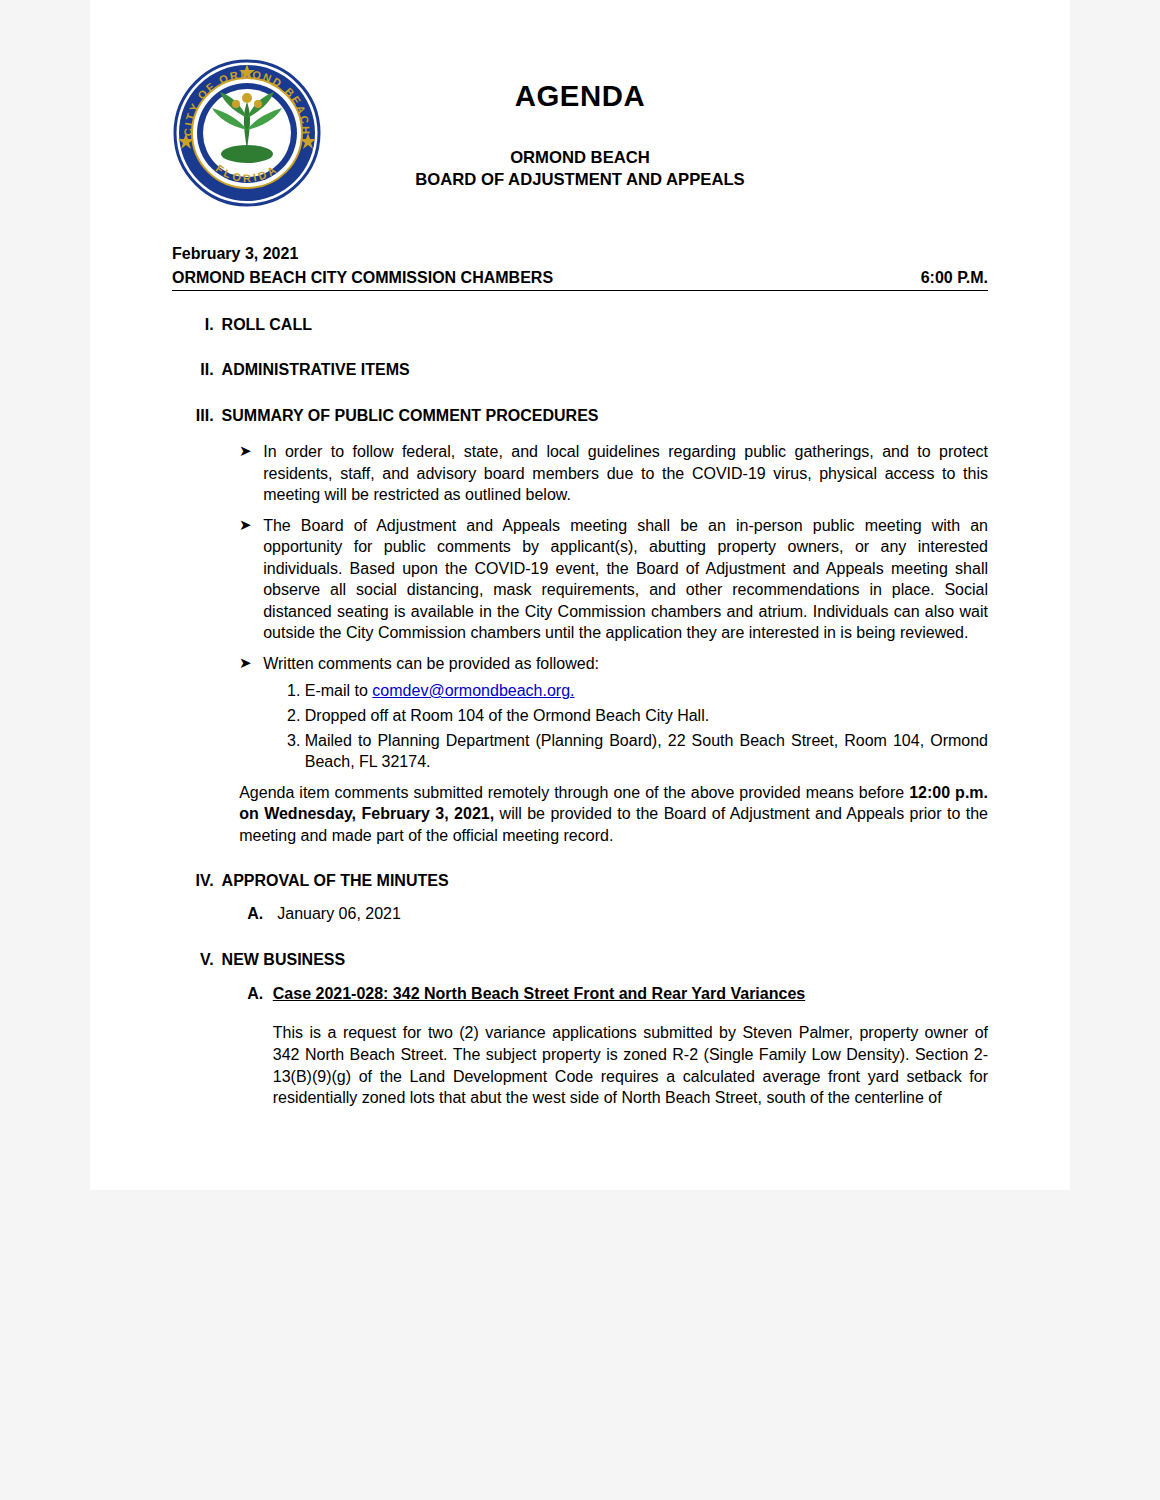CITY OF ORMOND BEACH FLORIDA
AGENDA
ORMOND BEACH
BOARD OF ADJUSTMENT AND APPEALS
February 3, 2021
ORMOND BEACH CITY COMMISSION CHAMBERS 6:00 P.M.
I. Roll Call
II. Administrative Items
III. Summary of Public Comment Procedures
In order to follow federal, state, and local guidelines regarding public gatherings, and to protect residents, staff, and advisory board members due to the COVID-19 virus, physical access to this meeting will be restricted as outlined below.
The Board of Adjustment and Appeals meeting shall be an in-person public meeting with an opportunity for public comments by applicant(s), abutting property owners, or any interested individuals. Based upon the COVID-19 event, the Board of Adjustment and Appeals meeting shall observe all social distancing, mask requirements, and other recommendations in place. Social distanced seating is available in the City Commission chambers and atrium. Individuals can also wait outside the City Commission chambers until the application they are interested in is being reviewed.
Written comments can be provided as followed:
E-mail to comdev@ormondbeach.org.
Dropped off at Room 104 of the Ormond Beach City Hall.
Mailed to Planning Department (Planning Board), 22 South Beach Street, Room 104, Ormond Beach, FL 32174.
Agenda item comments submitted remotely through one of the above provided means before 12:00 p.m. on Wednesday, February 3, 2021, will be provided to the Board of Adjustment and Appeals prior to the meeting and made part of the official meeting record.
IV. Approval of the Minutes
A. January 06, 2021
V. New Business
A. Case 2021-028: 342 North Beach Street Front and Rear Yard Variances
This is a request for two (2) variance applications submitted by Steven Palmer, property owner of 342 North Beach Street. The subject property is zoned R-2 (Single Family Low Density). Section 2-13(B)(9)(g) of the Land Development Code requires a calculated average front yard setback for residentially zoned lots that abut the west side of North Beach Street, south of the centerline of